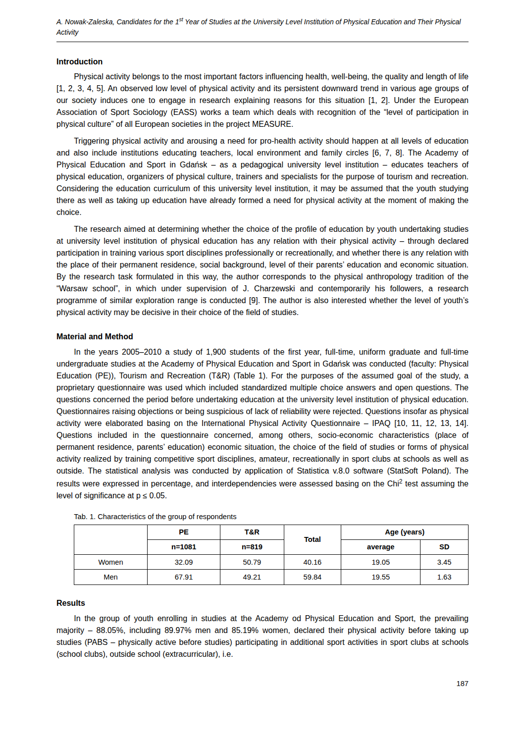A. Nowak-Zaleska, Candidates for the 1st Year of Studies at the University Level Institution of Physical Education and Their Physical Activity
Introduction
Physical activity belongs to the most important factors influencing health, well-being, the quality and length of life [1, 2, 3, 4, 5]. An observed low level of physical activity and its persistent downward trend in various age groups of our society induces one to engage in research explaining reasons for this situation [1, 2]. Under the European Association of Sport Sociology (EASS) works a team which deals with recognition of the “level of participation in physical culture” of all European societies in the project MEASURE.
Triggering physical activity and arousing a need for pro-health activity should happen at all levels of education and also include institutions educating teachers, local environment and family circles [6, 7, 8]. The Academy of Physical Education and Sport in Gdańsk – as a pedagogical university level institution – educates teachers of physical education, organizers of physical culture, trainers and specialists for the purpose of tourism and recreation. Considering the education curriculum of this university level institution, it may be assumed that the youth studying there as well as taking up education have already formed a need for physical activity at the moment of making the choice.
The research aimed at determining whether the choice of the profile of education by youth undertaking studies at university level institution of physical education has any relation with their physical activity – through declared participation in training various sport disciplines professionally or recreationally, and whether there is any relation with the place of their permanent residence, social background, level of their parents’ education and economic situation. By the research task formulated in this way, the author corresponds to the physical anthropology tradition of the “Warsaw school”, in which under supervision of J. Charzewski and contemporarily his followers, a research programme of similar exploration range is conducted [9]. The author is also interested whether the level of youth’s physical activity may be decisive in their choice of the field of studies.
Material and Method
In the years 2005–2010 a study of 1,900 students of the first year, full-time, uniform graduate and full-time undergraduate studies at the Academy of Physical Education and Sport in Gdańsk was conducted (faculty: Physical Education (PE)), Tourism and Recreation (T&R) (Table 1). For the purposes of the assumed goal of the study, a proprietary questionnaire was used which included standardized multiple choice answers and open questions. The questions concerned the period before undertaking education at the university level institution of physical education. Questionnaires raising objections or being suspicious of lack of reliability were rejected. Questions insofar as physical activity were elaborated basing on the International Physical Activity Questionnaire – IPAQ [10, 11, 12, 13, 14]. Questions included in the questionnaire concerned, among others, socio-economic characteristics (place of permanent residence, parents’ education) economic situation, the choice of the field of studies or forms of physical activity realized by training competitive sport disciplines, amateur, recreationally in sport clubs at schools as well as outside. The statistical analysis was conducted by application of Statistica v.8.0 software (StatSoft Poland). The results were expressed in percentage, and interdependencies were assessed basing on the Chi2 test assuming the level of significance at p ≤ 0.05.
Tab. 1. Characteristics of the group of respondents
| | PE | T&R | Total | Age (years) |
| --- | --- | --- | --- | --- |
| n=1081 | n=819 | average | SD |
| Women | 32.09 | 50.79 | 40.16 | 19.05 | 3.45 |
| Men | 67.91 | 49.21 | 59.84 | 19.55 | 1.63 |
Results
In the group of youth enrolling in studies at the Academy od Physical Education and Sport, the prevailing majority – 88.05%, including 89.97% men and 85.19% women, declared their physical activity before taking up studies (PABS – physically active before studies) participating in additional sport activities in sport clubs at schools (school clubs), outside school (extracurricular), i.e.
187